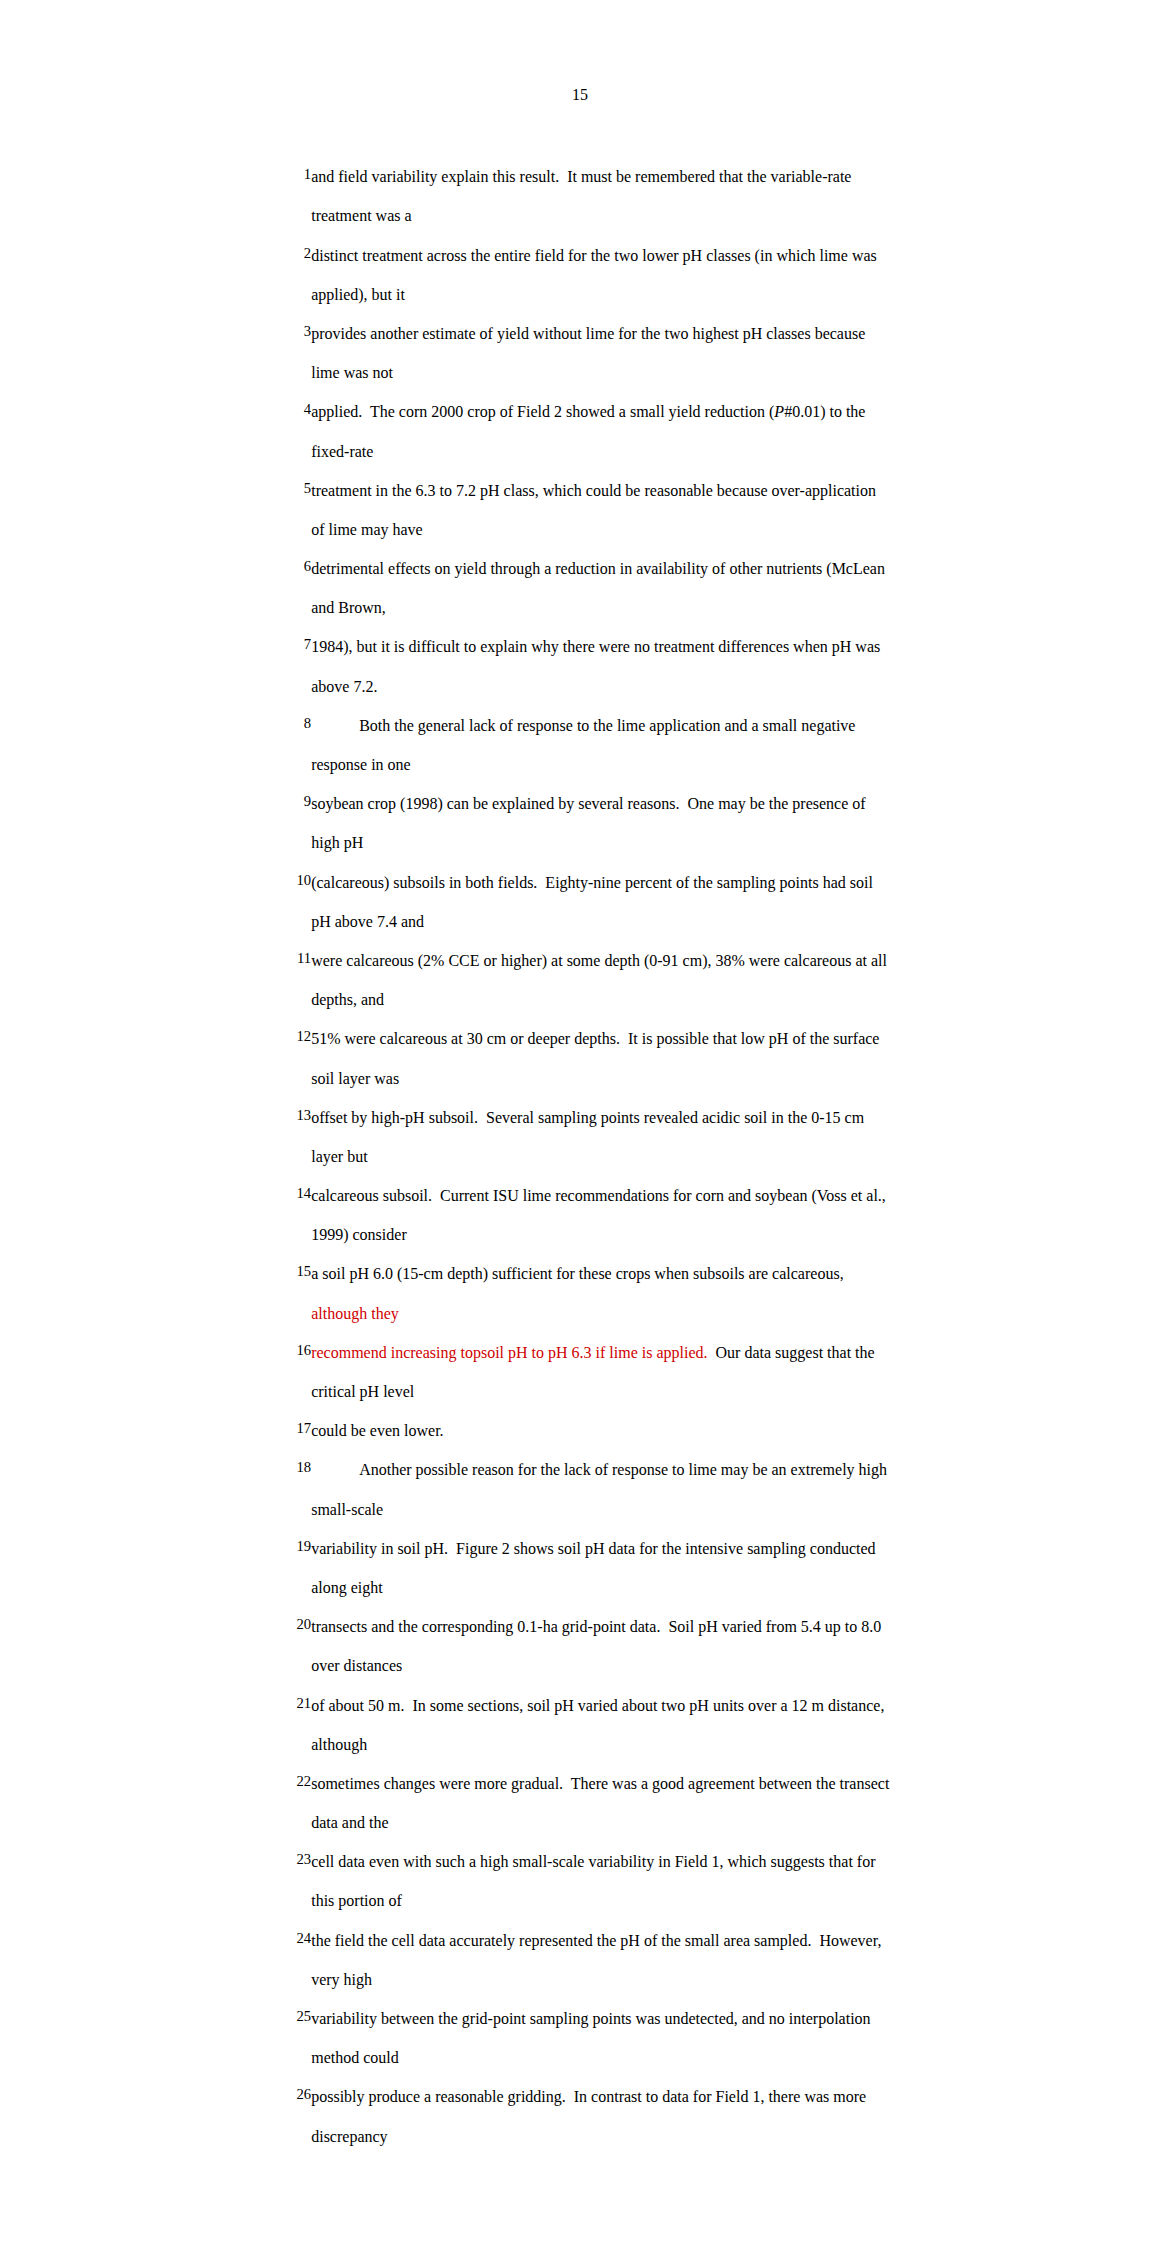15
| 1 | and field variability explain this result. It must be remembered that the variable-rate treatment was a |
| 2 | distinct treatment across the entire field for the two lower pH classes (in which lime was applied), but it |
| 3 | provides another estimate of yield without lime for the two highest pH classes because lime was not |
| 4 | applied. The corn 2000 crop of Field 2 showed a small yield reduction ( P #0.01) to the fixed-rate |
| 5 | treatment in the 6.3 to 7.2 pH class, which could be reasonable because over-application of lime may have |
| 6 | detrimental effects on yield through a reduction in availability of other nutrients (McLean and Brown, |
| 7 | 1984), but it is difficult to explain why there were no treatment differences when pH was above 7.2. |
| 8 | Both the general lack of response to the lime application and a small negative response in one |
| 9 | soybean crop (1998) can be explained by several reasons. One may be the presence of high pH |
| 10 | (calcareous) subsoils in both fields. Eighty-nine percent of the sampling points had soil pH above 7.4 and |
| 11 | were calcareous (2% CCE or higher) at some depth (0-91 cm), 38% were calcareous at all depths, and |
| 12 | 51% were calcareous at 30 cm or deeper depths. It is possible that low pH of the surface soil layer was |
| 13 | offset by high-pH subsoil. Several sampling points revealed acidic soil in the 0-15 cm layer but |
| 14 | calcareous subsoil. Current ISU lime recommendations for corn and soybean (Voss et al., 1999) consider |
| 15 | a soil pH 6.0 (15-cm depth) sufficient for these crops when subsoils are calcareous, although they |
| 16 | recommend increasing topsoil pH to pH 6.3 if lime is applied. Our data suggest that the critical pH level |
| 17 | could be even lower. |
| 18 | Another possible reason for the lack of response to lime may be an extremely high small-scale |
| 19 | variability in soil pH. Figure 2 shows soil pH data for the intensive sampling conducted along eight |
| 20 | transects and the corresponding 0.1-ha grid-point data. Soil pH varied from 5.4 up to 8.0 over distances |
| 21 | of about 50 m. In some sections, soil pH varied about two pH units over a 12 m distance, although |
| 22 | sometimes changes were more gradual. There was a good agreement between the transect data and the |
| 23 | cell data even with such a high small-scale variability in Field 1, which suggests that for this portion of |
| 24 | the field the cell data accurately represented the pH of the small area sampled. However, very high |
| 25 | variability between the grid-point sampling points was undetected, and no interpolation method could |
| 26 | possibly produce a reasonable gridding. In contrast to data for Field 1, there was more discrepancy |